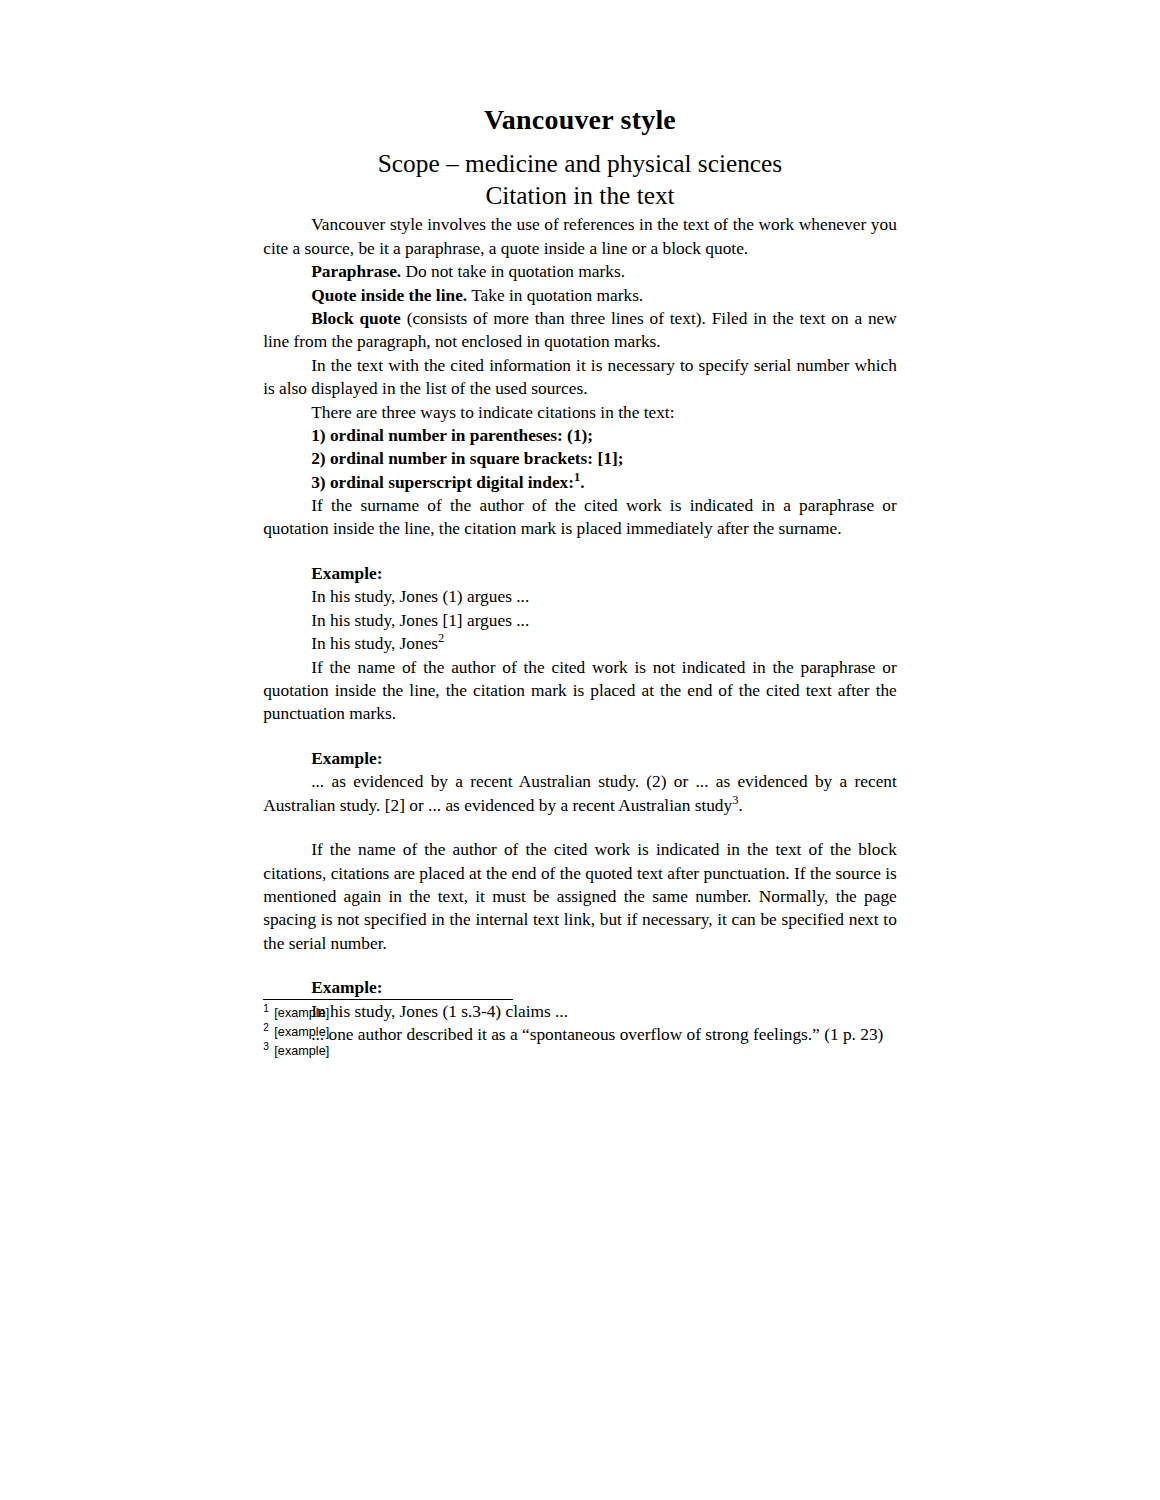Vancouver style
Scope – medicine and physical sciences
Citation in the text
Vancouver style involves the use of references in the text of the work whenever you cite a source, be it a paraphrase, a quote inside a line or a block quote.
Paraphrase. Do not take in quotation marks.
Quote inside the line. Take in quotation marks.
Block quote (consists of more than three lines of text). Filed in the text on a new line from the paragraph, not enclosed in quotation marks.
In the text with the cited information it is necessary to specify serial number which is also displayed in the list of the used sources.
There are three ways to indicate citations in the text:
1) ordinal number in parentheses: (1);
2) ordinal number in square brackets: [1];
3) ordinal superscript digital index:1.
If the surname of the author of the cited work is indicated in a paraphrase or quotation inside the line, the citation mark is placed immediately after the surname.
Example:
In his study, Jones (1) argues ...
In his study, Jones [1] argues ...
In his study, Jones2
If the name of the author of the cited work is not indicated in the paraphrase or quotation inside the line, the citation mark is placed at the end of the cited text after the punctuation marks.
Example:
... as evidenced by a recent Australian study. (2) or ... as evidenced by a recent Australian study. [2] or ... as evidenced by a recent Australian study3.
If the name of the author of the cited work is indicated in the text of the block citations, citations are placed at the end of the quoted text after punctuation. If the source is mentioned again in the text, it must be assigned the same number. Normally, the page spacing is not specified in the internal text link, but if necessary, it can be specified next to the serial number.
Example:
In his study, Jones (1 s.3-4) claims ...
... one author described it as a “spontaneous overflow of strong feelings.” (1 p. 23)
1 [example]
2 [example]
3 [example]